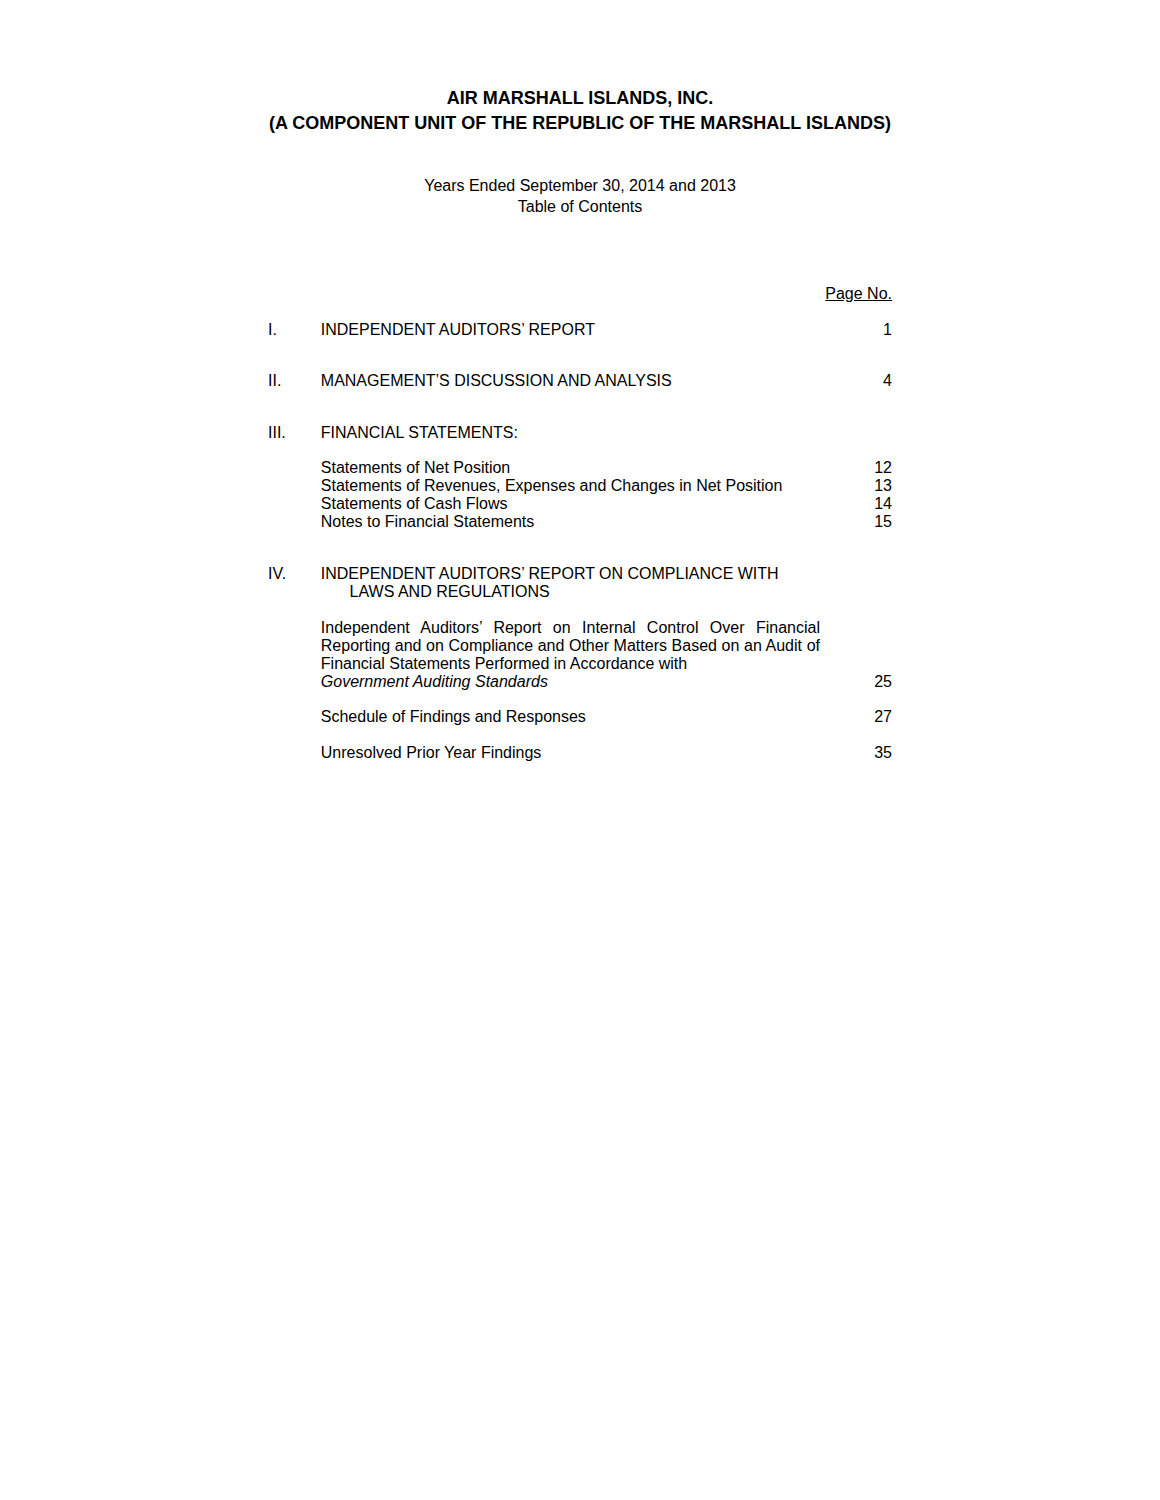AIR MARSHALL ISLANDS, INC.
(A COMPONENT UNIT OF THE REPUBLIC OF THE MARSHALL ISLANDS)
Years Ended September 30, 2014 and 2013
Table of Contents
| | | Page No. |
| I. | INDEPENDENT AUDITORS’ REPORT | 1 |
| II. | MANAGEMENT’S DISCUSSION AND ANALYSIS | 4 |
| III. | FINANCIAL STATEMENTS: | |
| | Statements of Net Position | 12 |
| | Statements of Revenues, Expenses and Changes in Net Position | 13 |
| | Statements of Cash Flows | 14 |
| | Notes to Financial Statements | 15 |
| IV. | INDEPENDENT AUDITORS’ REPORT ON COMPLIANCE WITH LAWS AND REGULATIONS | |
| | Independent Auditors’ Report on Internal Control Over Financial Reporting and on Compliance and Other Matters Based on an Audit of Financial Statements Performed in Accordance with Government Auditing Standards | 25 |
| | Schedule of Findings and Responses | 27 |
| | Unresolved Prior Year Findings | 35 |